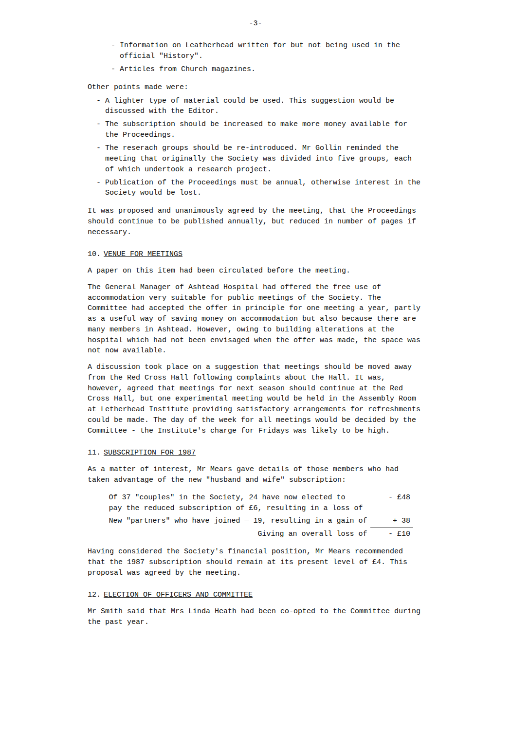-3-
Information on Leatherhead written for but not being used in the official "History".
Articles from Church magazines.
Other points made were:
A lighter type of material could be used. This suggestion would be discussed with the Editor.
The subscription should be increased to make more money available for the Proceedings.
The reserach groups should be re-introduced. Mr Gollin reminded the meeting that originally the Society was divided into five groups, each of which undertook a research project.
Publication of the Proceedings must be annual, otherwise interest in the Society would be lost.
It was proposed and unanimously agreed by the meeting, that the Proceedings should continue to be published annually, but reduced in number of pages if necessary.
10. Venue for Meetings
A paper on this item had been circulated before the meeting.
The General Manager of Ashtead Hospital had offered the free use of accommodation very suitable for public meetings of the Society. The Committee had accepted the offer in principle for one meeting a year, partly as a useful way of saving money on accommodation but also because there are many members in Ashtead. However, owing to building alterations at the hospital which had not been envisaged when the offer was made, the space was not now available.
A discussion took place on a suggestion that meetings should be moved away from the Red Cross Hall following complaints about the Hall. It was, however, agreed that meetings for next season should continue at the Red Cross Hall, but one experimental meeting would be held in the Assembly Room at Letherhead Institute providing satisfactory arrangements for refreshments could be made. The day of the week for all meetings would be decided by the Committee - the Institute's charge for Fridays was likely to be high.
11. Subscription for 1987
As a matter of interest, Mr Mears gave details of those members who had taken advantage of the new "husband and wife" subscription:
| Of 37 "couples" in the Society, 24 have now elected to pay the reduced subscription of £6, resulting in a loss of | - £48 |
| New "partners" who have joined — 19, resulting in a gain of | + 38 |
| Giving an overall loss of | - £10 |
Having considered the Society's financial position, Mr Mears recommended that the 1987 subscription should remain at its present level of £4. This proposal was agreed by the meeting.
12. Election of Officers and Committee
Mr Smith said that Mrs Linda Heath had been co-opted to the Committee during the past year.